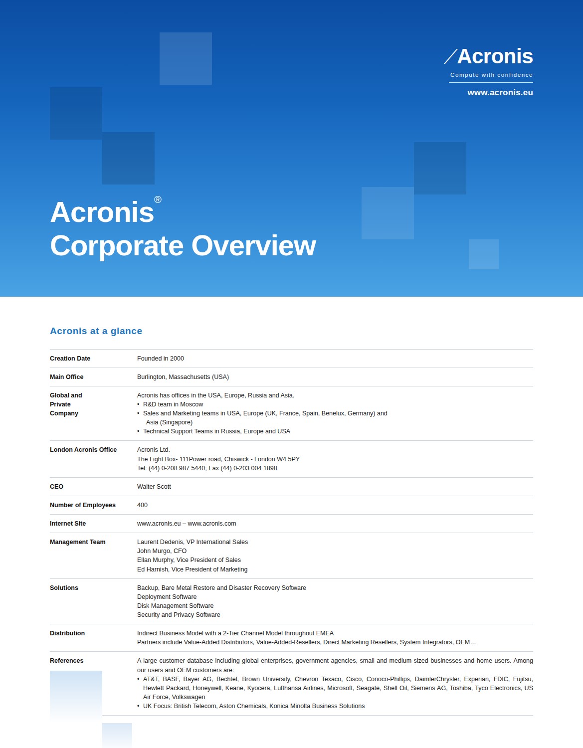⁄Acronis
Compute with confidence
www.acronis.eu
Acronis®Corporate Overview
Acronis at a glance
| Creation Date | Founded in 2000 |
| Main Office | Burlington, Massachusetts (USA) |
| Global and Private Company | Acronis has offices in the USA, Europe, Russia and Asia. R&D team in Moscow Sales and Marketing teams in USA, Europe (UK, France, Spain, Benelux, Germany) and Asia (Singapore) Technical Support Teams in Russia, Europe and USA |
| London Acronis Office | Acronis Ltd. The Light Box- 111Power road, Chiswick - London W4 5PY Tel: (44) 0-208 987 5440; Fax (44) 0-203 004 1898 |
| CEO | Walter Scott |
| Number of Employees | 400 |
| Internet Site | www.acronis.eu – www.acronis.com |
| Management Team | Laurent Dedenis, VP International Sales John Murgo, CFO Ellan Murphy, Vice President of Sales Ed Harnish, Vice President of Marketing |
| Solutions | Backup, Bare Metal Restore and Disaster Recovery Software Deployment Software Disk Management Software Security and Privacy Software |
| Distribution | Indirect Business Model with a 2-Tier Channel Model throughout EMEA Partners include Value-Added Distributors, Value-Added-Resellers, Direct Marketing Resellers, System Integrators, OEM… |
| References | A large customer database including global enterprises, government agencies, small and medium sized businesses and home users. Among our users and OEM customers are: AT&T, BASF, Bayer AG, Bechtel, Brown University, Chevron Texaco, Cisco, Conoco-Phillips, DaimlerChrysler, Experian, FDIC, Fujitsu, Hewlett Packard, Honeywell, Keane, Kyocera, Lufthansa Airlines, Microsoft, Seagate, Shell Oil, Siemens AG, Toshiba, Tyco Electronics, US Air Force, Volkswagen UK Focus: British Telecom, Aston Chemicals, Konica Minolta Business Solutions |